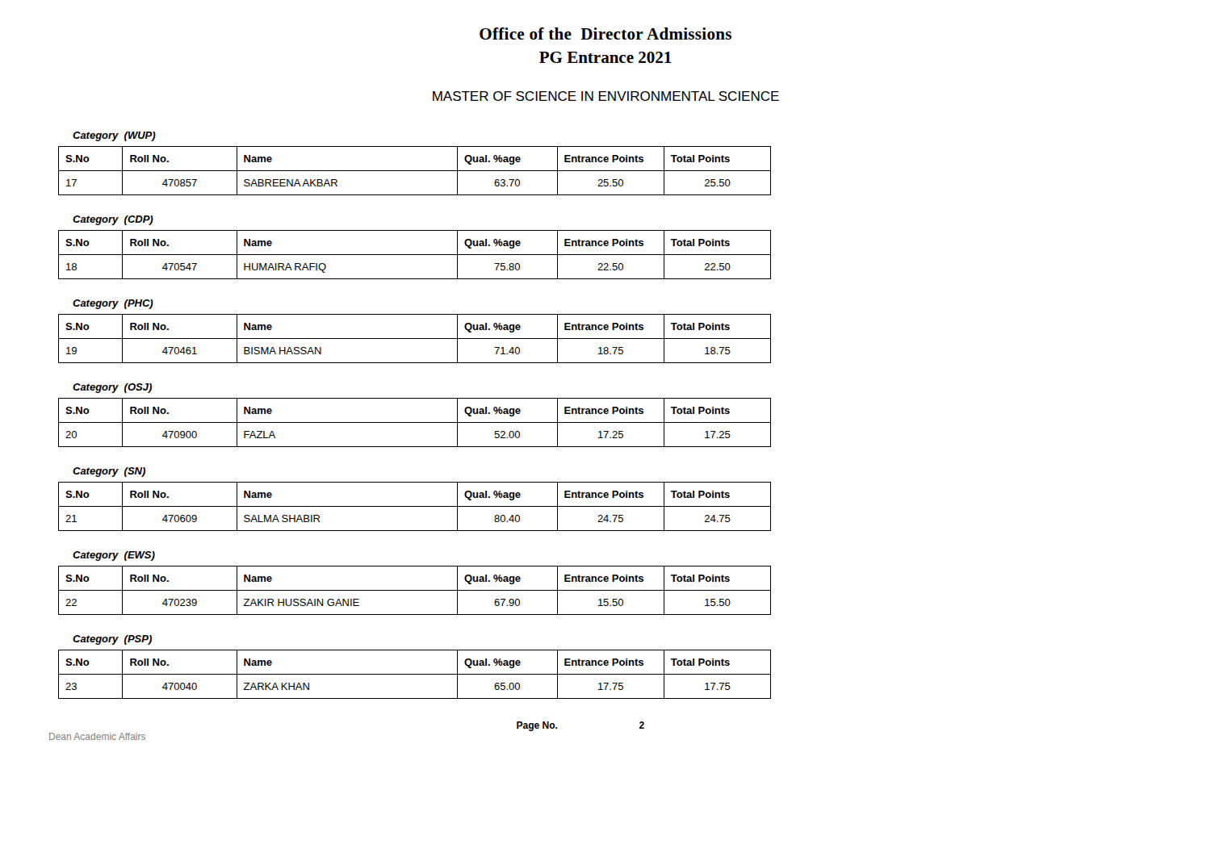Office of the Director Admissions
PG Entrance 2021
MASTER OF SCIENCE IN ENVIRONMENTAL SCIENCE
Category (WUP)
| S.No | Roll No. | Name | Qual. %age | Entrance Points | Total Points |
| --- | --- | --- | --- | --- | --- |
| 17 | 470857 | SABREENA AKBAR | 63.70 | 25.50 | 25.50 |
Category (CDP)
| S.No | Roll No. | Name | Qual. %age | Entrance Points | Total Points |
| --- | --- | --- | --- | --- | --- |
| 18 | 470547 | HUMAIRA RAFIQ | 75.80 | 22.50 | 22.50 |
Category (PHC)
| S.No | Roll No. | Name | Qual. %age | Entrance Points | Total Points |
| --- | --- | --- | --- | --- | --- |
| 19 | 470461 | BISMA HASSAN | 71.40 | 18.75 | 18.75 |
Category (OSJ)
| S.No | Roll No. | Name | Qual. %age | Entrance Points | Total Points |
| --- | --- | --- | --- | --- | --- |
| 20 | 470900 | FAZLA | 52.00 | 17.25 | 17.25 |
Category (SN)
| S.No | Roll No. | Name | Qual. %age | Entrance Points | Total Points |
| --- | --- | --- | --- | --- | --- |
| 21 | 470609 | SALMA SHABIR | 80.40 | 24.75 | 24.75 |
Category (EWS)
| S.No | Roll No. | Name | Qual. %age | Entrance Points | Total Points |
| --- | --- | --- | --- | --- | --- |
| 22 | 470239 | ZAKIR HUSSAIN GANIE | 67.90 | 15.50 | 15.50 |
Category (PSP)
| S.No | Roll No. | Name | Qual. %age | Entrance Points | Total Points |
| --- | --- | --- | --- | --- | --- |
| 23 | 470040 | ZARKA KHAN | 65.00 | 17.75 | 17.75 |
Dean Academic Affairs Page No. 2